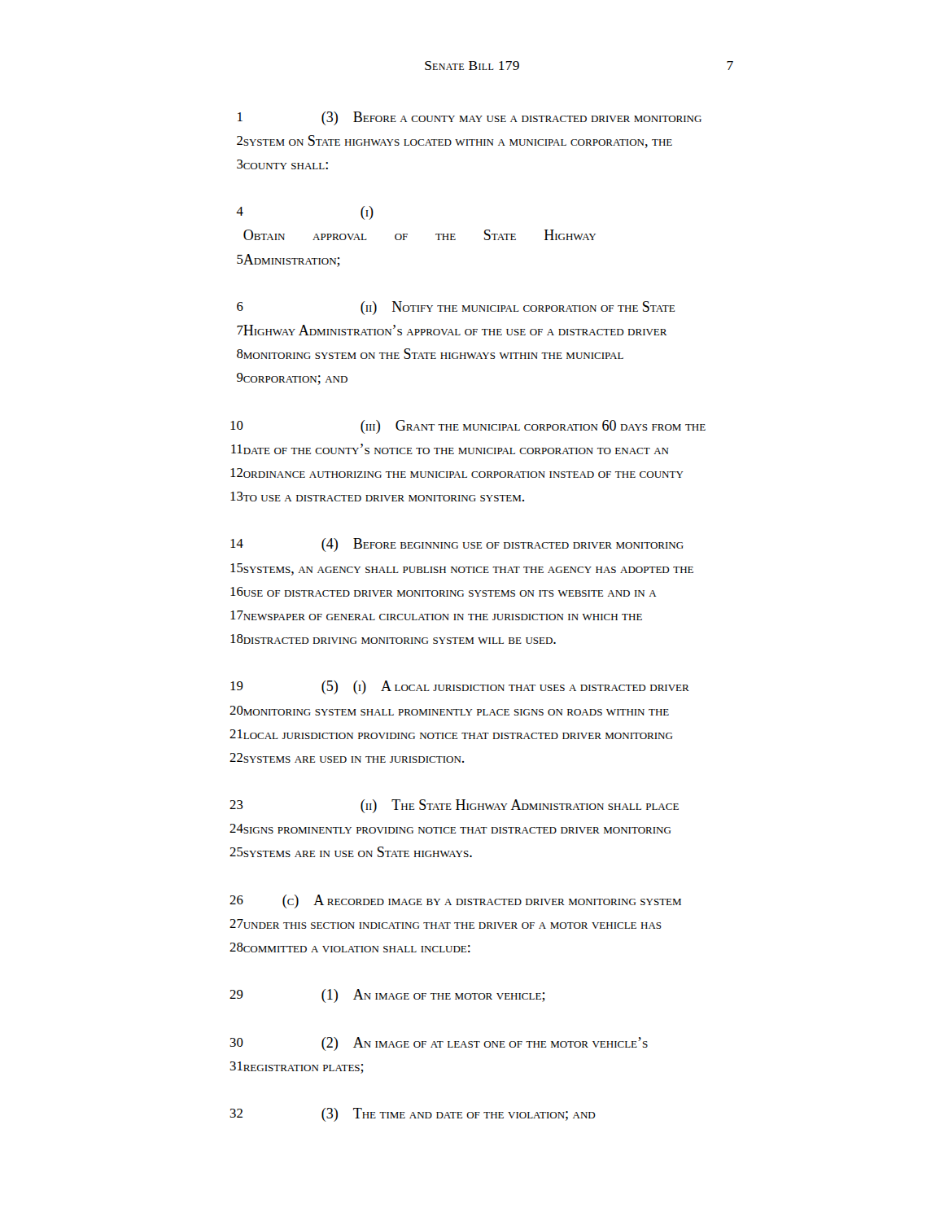Senate Bill 179 7
| 1 | (3) Before a county may use a distracted driver monitoring |
| 2 | system on State highways located within a municipal corporation, the |
| 3 | county shall: |
| 4 | (i) Obtain approval of the State Highway |
| 5 | Administration; |
| 6 | (ii) Notify the municipal corporation of the State |
| 7 | Highway Administration’s approval of the use of a distracted driver |
| 8 | monitoring system on the State highways within the municipal |
| 9 | corporation; and |
| 10 | (iii) Grant the municipal corporation 60 days from the |
| 11 | date of the county’s notice to the municipal corporation to enact an |
| 12 | ordinance authorizing the municipal corporation instead of the county |
| 13 | to use a distracted driver monitoring system. |
| 14 | (4) Before beginning use of distracted driver monitoring |
| 15 | systems, an agency shall publish notice that the agency has adopted the |
| 16 | use of distracted driver monitoring systems on its website and in a |
| 17 | newspaper of general circulation in the jurisdiction in which the |
| 18 | distracted driving monitoring system will be used. |
| 19 | (5) (i) A local jurisdiction that uses a distracted driver |
| 20 | monitoring system shall prominently place signs on roads within the |
| 21 | local jurisdiction providing notice that distracted driver monitoring |
| 22 | systems are used in the jurisdiction. |
| 23 | (ii) The State Highway Administration shall place |
| 24 | signs prominently providing notice that distracted driver monitoring |
| 25 | systems are in use on State highways. |
| 26 | (c) A recorded image by a distracted driver monitoring system |
| 27 | under this section indicating that the driver of a motor vehicle has |
| 28 | committed a violation shall include: |
| 29 | (1) An image of the motor vehicle; |
| 30 | (2) An image of at least one of the motor vehicle’s |
| 31 | registration plates; |
| 32 | (3) The time and date of the violation; and |